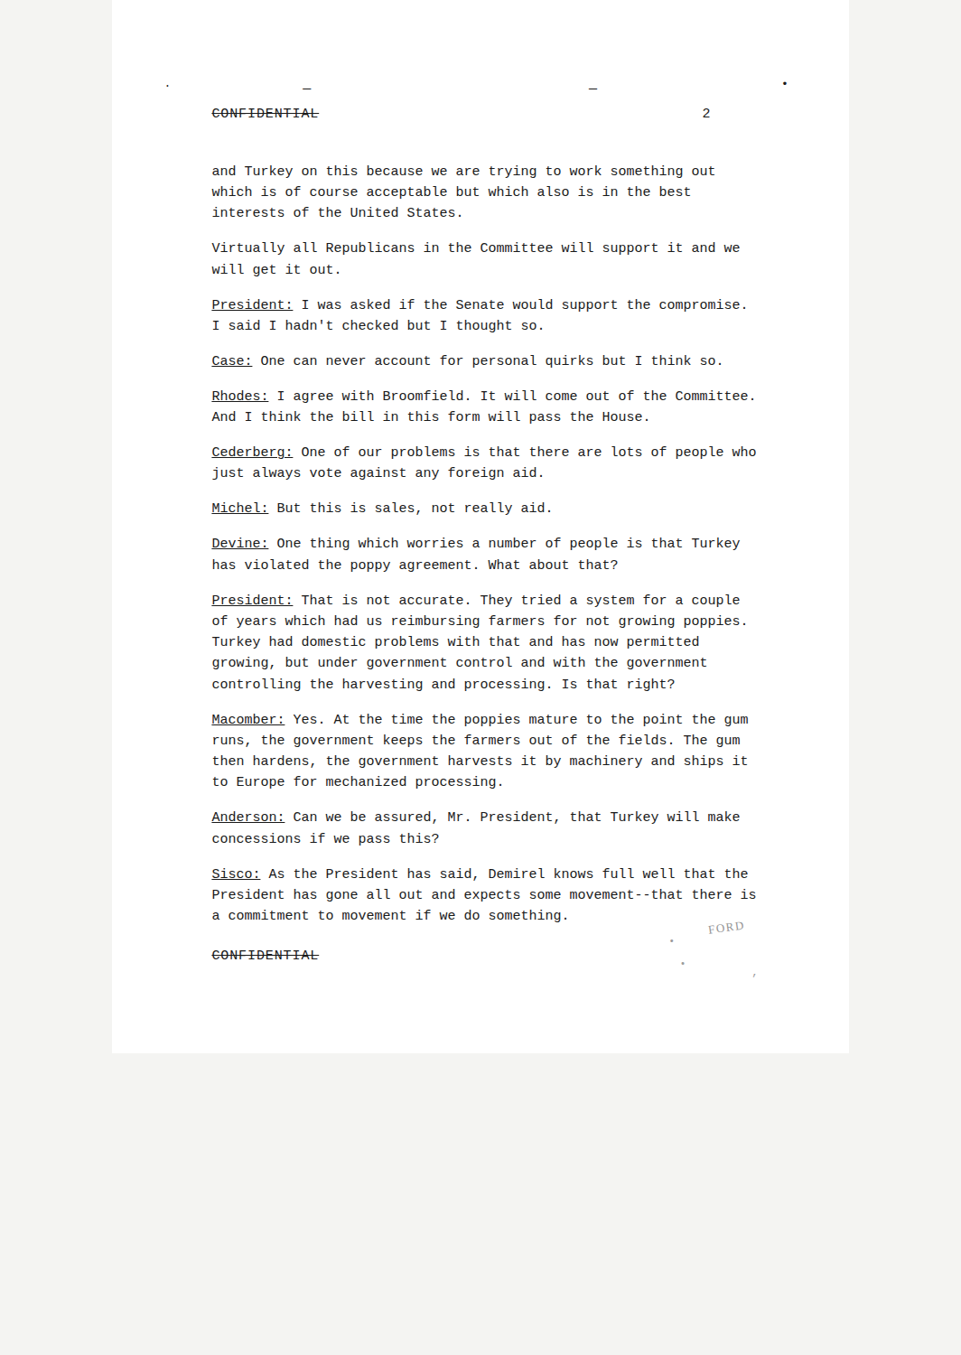. — — •
CONFIDENTIAL 2
and Turkey on this because we are trying to work something out which is of course acceptable but which also is in the best interests of the United States.
Virtually all Republicans in the Committee will support it and we will get it out.
President: I was asked if the Senate would support the compromise. I said I hadn't checked but I thought so.
Case: One can never account for personal quirks but I think so.
Rhodes: I agree with Broomfield. It will come out of the Committee. And I think the bill in this form will pass the House.
Cederberg: One of our problems is that there are lots of people who just always vote against any foreign aid.
Michel: But this is sales, not really aid.
Devine: One thing which worries a number of people is that Turkey has violated the poppy agreement. What about that?
President: That is not accurate. They tried a system for a couple of years which had us reimbursing farmers for not growing poppies. Turkey had domestic problems with that and has now permitted growing, but under government control and with the government controlling the harvesting and processing. Is that right?
Macomber: Yes. At the time the poppies mature to the point the gum runs, the government keeps the farmers out of the fields. The gum then hardens, the government harvests it by machinery and ships it to Europe for mechanized processing.
Anderson: Can we be assured, Mr. President, that Turkey will make concessions if we pass this?
Sisco: As the President has said, Demirel knows full well that the President has gone all out and expects some movement--that there is a commitment to movement if we do something.
CONFIDENTIAL
FORD • • ’